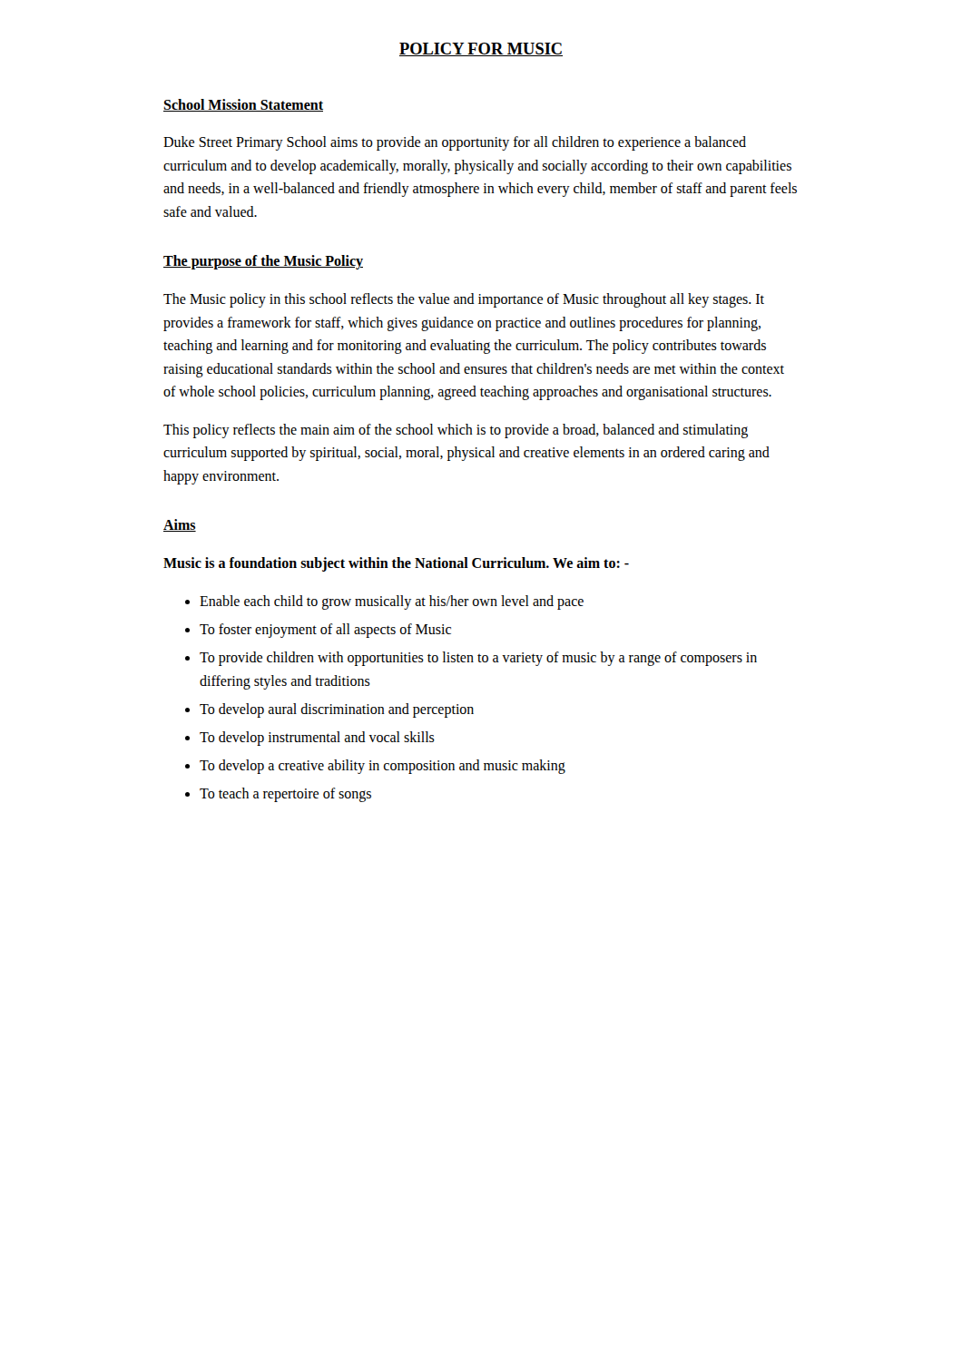POLICY FOR MUSIC
School Mission Statement
Duke Street Primary School aims to provide an opportunity for all children to experience a balanced curriculum and to develop academically, morally, physically and socially according to their own capabilities and needs, in a well-balanced and friendly atmosphere in which every child, member of staff and parent feels safe and valued.
The purpose of the Music Policy
The Music policy in this school reflects the value and importance of Music throughout all key stages. It provides a framework for staff, which gives guidance on practice and outlines procedures for planning, teaching and learning and for monitoring and evaluating the curriculum. The policy contributes towards raising educational standards within the school and ensures that children's needs are met within the context of whole school policies, curriculum planning, agreed teaching approaches and organisational structures.
This policy reflects the main aim of the school which is to provide a broad, balanced and stimulating curriculum supported by spiritual, social, moral, physical and creative elements in an ordered caring and happy environment.
Aims
Music is a foundation subject within the National Curriculum. We aim to: -
Enable each child to grow musically at his/her own level and pace
To foster enjoyment of all aspects of Music
To provide children with opportunities to listen to a variety of music by a range of composers in differing styles and traditions
To develop aural discrimination and perception
To develop instrumental and vocal skills
To develop a creative ability in composition and music making
To teach a repertoire of songs